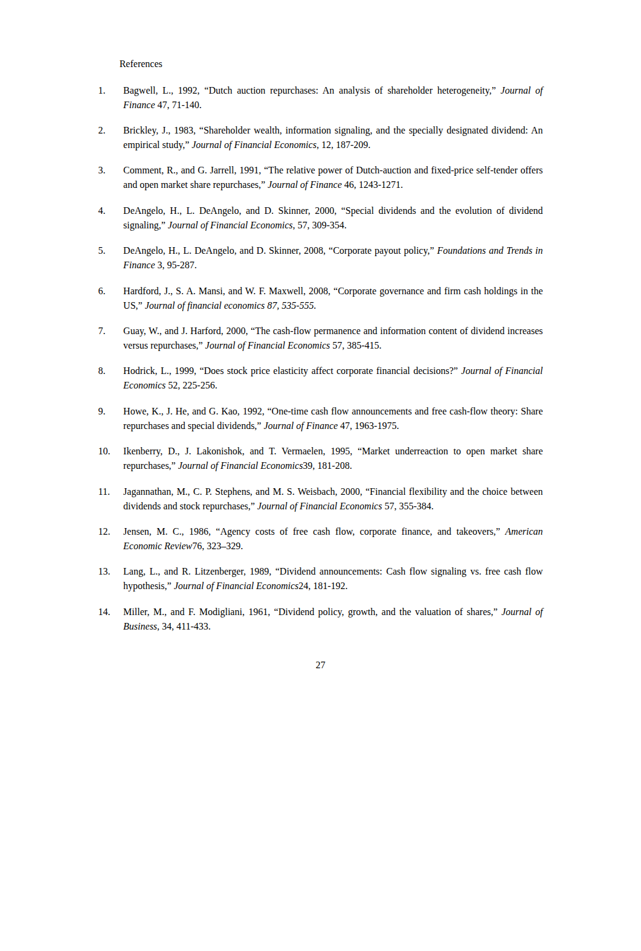References
Bagwell, L., 1992, “Dutch auction repurchases: An analysis of shareholder heterogeneity,” Journal of Finance 47, 71-140.
Brickley, J., 1983, “Shareholder wealth, information signaling, and the specially designated dividend: An empirical study,” Journal of Financial Economics, 12, 187-209.
Comment, R., and G. Jarrell, 1991, “The relative power of Dutch-auction and fixed-price self-tender offers and open market share repurchases,” Journal of Finance 46, 1243-1271.
DeAngelo, H., L. DeAngelo, and D. Skinner, 2000, “Special dividends and the evolution of dividend signaling,” Journal of Financial Economics, 57, 309-354.
DeAngelo, H., L. DeAngelo, and D. Skinner, 2008, “Corporate payout policy,” Foundations and Trends in Finance 3, 95-287.
Hardford, J., S. A. Mansi, and W. F. Maxwell, 2008, “Corporate governance and firm cash holdings in the US,” Journal of financial economics 87, 535-555.
Guay, W., and J. Harford, 2000, “The cash-flow permanence and information content of dividend increases versus repurchases,” Journal of Financial Economics 57, 385-415.
Hodrick, L., 1999, “Does stock price elasticity affect corporate financial decisions?” Journal of Financial Economics 52, 225-256.
Howe, K., J. He, and G. Kao, 1992, “One-time cash flow announcements and free cash-flow theory: Share repurchases and special dividends,” Journal of Finance 47, 1963-1975.
Ikenberry, D., J. Lakonishok, and T. Vermaelen, 1995, “Market underreaction to open market share repurchases,” Journal of Financial Economics39, 181-208.
Jagannathan, M., C. P. Stephens, and M. S. Weisbach, 2000, “Financial flexibility and the choice between dividends and stock repurchases,” Journal of Financial Economics 57, 355-384.
Jensen, M. C., 1986, “Agency costs of free cash flow, corporate finance, and takeovers,” American Economic Review76, 323–329.
Lang, L., and R. Litzenberger, 1989, “Dividend announcements: Cash flow signaling vs. free cash flow hypothesis,” Journal of Financial Economics24, 181-192.
Miller, M., and F. Modigliani, 1961, “Dividend policy, growth, and the valuation of shares,” Journal of Business, 34, 411-433.
27